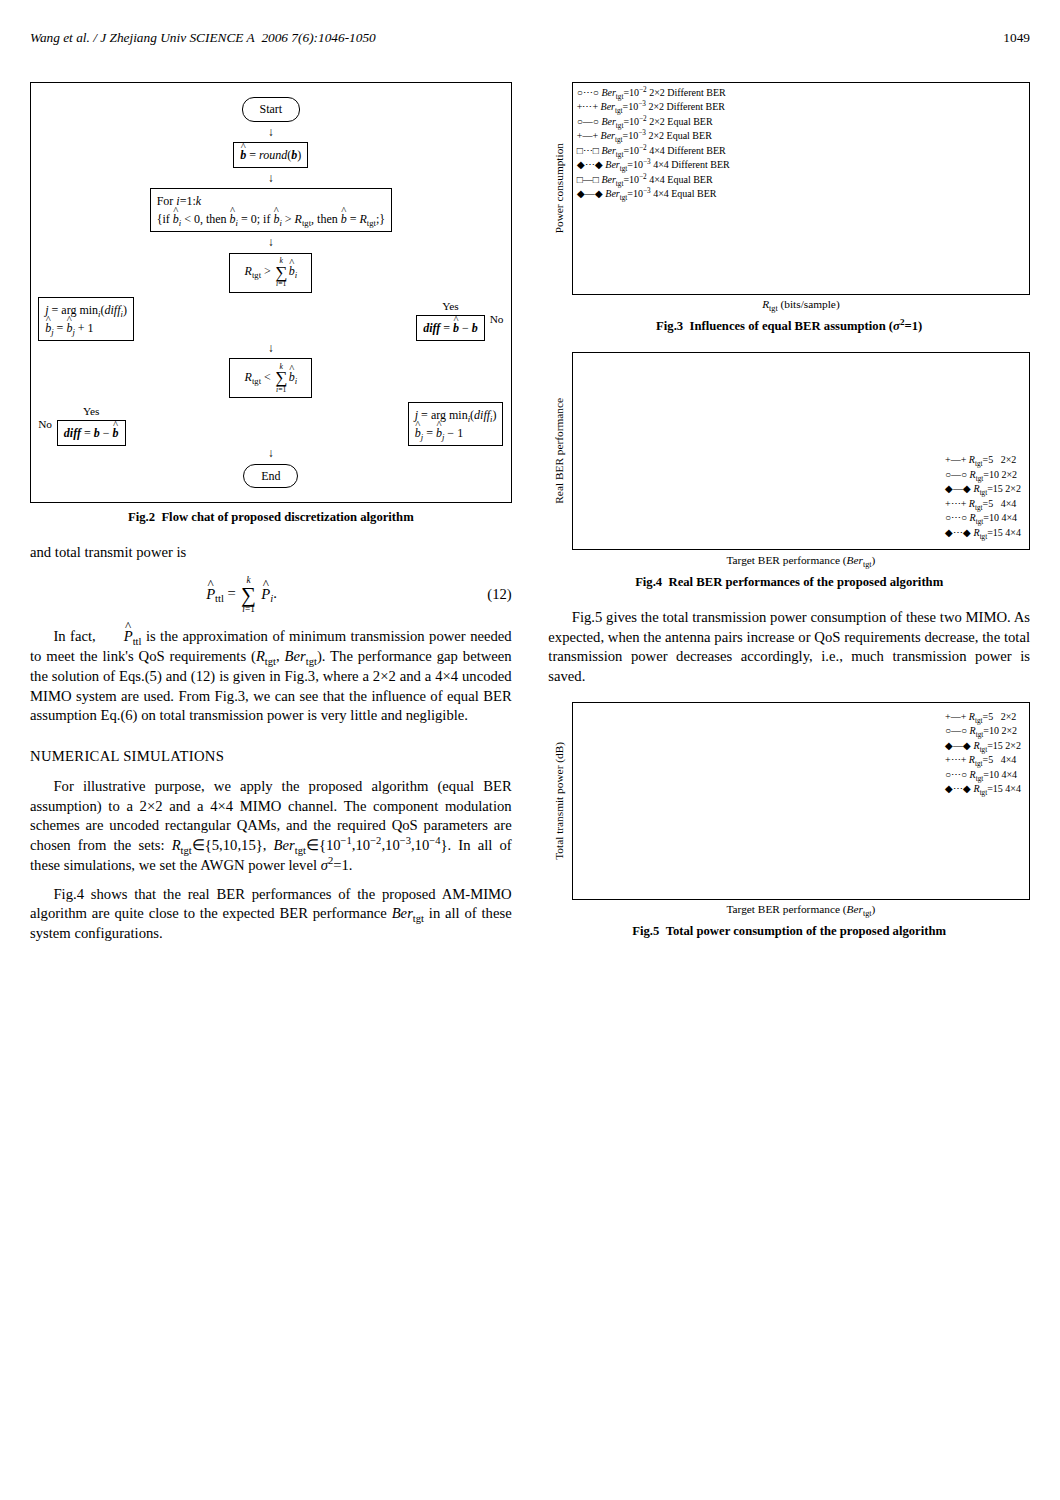Wang et al. / J Zhejiang Univ SCIENCE A 2006 7(6):1046-1050 1049
Start
↓
b = round(b)
↓
For i=1:k
{if bi < 0, then bi = 0; if bi > Rtgt, then b = Rtgt;}
↓
Rtgt > k∑i=1 bi
j = arg mini(diffi)
bj = bj + 1
Yes
diff = b − b
No
↓
Rtgt < k∑i=1 bi
No
Yes
diff = b − b
j = arg mini(diffi)
bj = bj − 1
↓
End
Fig.2 Flow chat of proposed discretization algorithm
and total transmit power is
Pttl = k∑i=1 Pi.
(12)
In fact, Pttl is the approximation of minimum transmission power needed to meet the link's QoS requirements (Rtgt, Bertgt). The performance gap between the solution of Eqs.(5) and (12) is given in Fig.3, where a 2×2 and a 4×4 uncoded MIMO system are used. From Fig.3, we can see that the influence of equal BER assumption Eq.(6) on total transmission power is very little and negligible.
Numerical simulations
For illustrative purpose, we apply the proposed algorithm (equal BER assumption) to a 2×2 and a 4×4 MIMO channel. The component modulation schemes are uncoded rectangular QAMs, and the required QoS parameters are chosen from the sets: Rtgt∈{5,10,15}, Bertgt∈{10−1,10−2,10−3,10−4}. In all of these simulations, we set the AWGN power level σ2=1.
Fig.4 shows that the real BER performances of the proposed AM-MIMO algorithm are quite close to the expected BER performance Bertgt in all of these system configurations.
Power consumption
○⋯○ Bertgt=10−2 2×2 Different BER
+⋯+ Bertgt=10−3 2×2 Different BER
○—○ Bertgt=10−2 2×2 Equal BER
+—+ Bertgt=10−3 2×2 Equal BER
□⋯□ Bertgt=10−2 4×4 Different BER
◆⋯◆ Bertgt=10−3 4×4 Different BER
□—□ Bertgt=10−2 4×4 Equal BER
◆—◆ Bertgt=10−3 4×4 Equal BER
Rtgt (bits/sample)
Fig.3 Influences of equal BER assumption (σ2=1)
Real BER performance
+—+ Rtgt=5 2×2
○—○ Rtgt=10 2×2
◆—◆ Rtgt=15 2×2
+⋯+ Rtgt=5 4×4
○⋯○ Rtgt=10 4×4
◆⋯◆ Rtgt=15 4×4
Target BER performance (Bertgt)
Fig.4 Real BER performances of the proposed algorithm
Fig.5 gives the total transmission power consumption of these two MIMO. As expected, when the antenna pairs increase or QoS requirements decrease, the total transmission power decreases accordingly, i.e., much transmission power is saved.
Total transmit power (dB)
+—+ Rtgt=5 2×2
○—○ Rtgt=10 2×2
◆—◆ Rtgt=15 2×2
+⋯+ Rtgt=5 4×4
○⋯○ Rtgt=10 4×4
◆⋯◆ Rtgt=15 4×4
Target BER performance (Bertgt)
Fig.5 Total power consumption of the proposed algorithm